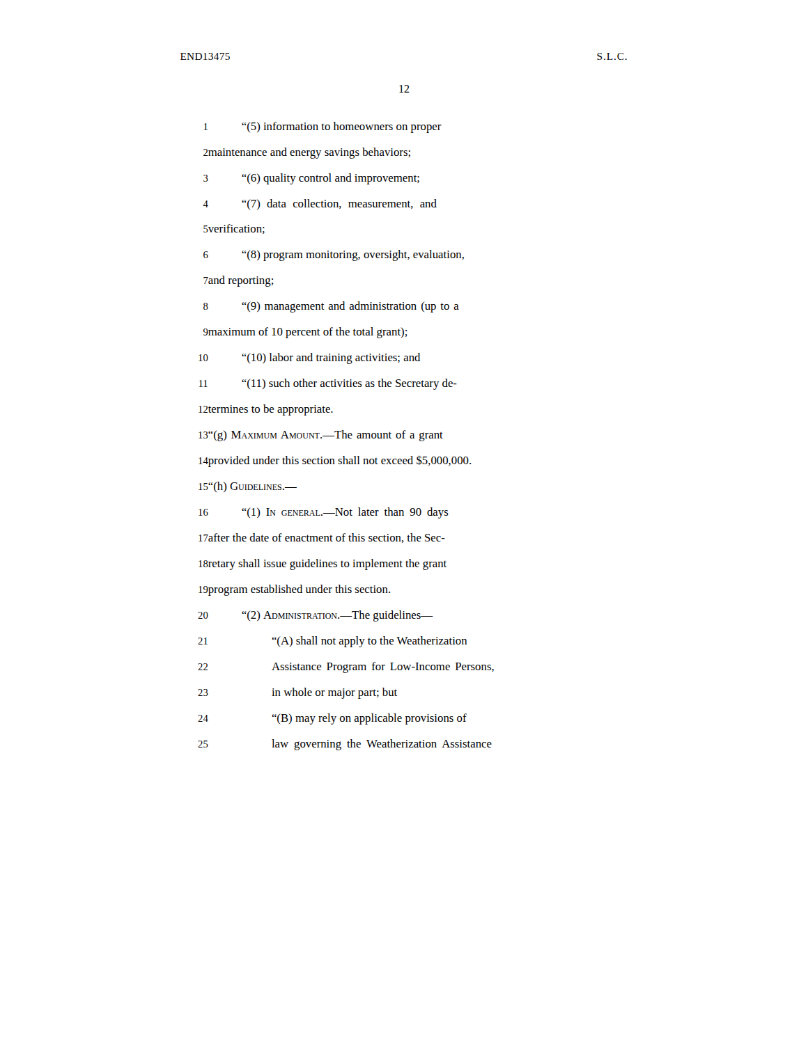END13475 S.L.C.
12
| 1 | “(5) information to homeowners on proper |
| 2 | maintenance and energy savings behaviors; |
| 3 | “(6) quality control and improvement; |
| 4 | “(7) data collection, measurement, and |
| 5 | verification; |
| 6 | “(8) program monitoring, oversight, evaluation, |
| 7 | and reporting; |
| 8 | “(9) management and administration (up to a |
| 9 | maximum of 10 percent of the total grant); |
| 10 | “(10) labor and training activities; and |
| 11 | “(11) such other activities as the Secretary de- |
| 12 | termines to be appropriate. |
| 13 | “(g) Maximum Amount. —The amount of a grant |
| 14 | provided under this section shall not exceed $5,000,000. |
| 15 | “(h) Guidelines. — |
| 16 | “(1) In general. —Not later than 90 days |
| 17 | after the date of enactment of this section, the Sec- |
| 18 | retary shall issue guidelines to implement the grant |
| 19 | program established under this section. |
| 20 | “(2) Administration. —The guidelines— |
| 21 | “(A) shall not apply to the Weatherization |
| 22 | Assistance Program for Low-Income Persons, |
| 23 | in whole or major part; but |
| 24 | “(B) may rely on applicable provisions of |
| 25 | law governing the Weatherization Assistance |